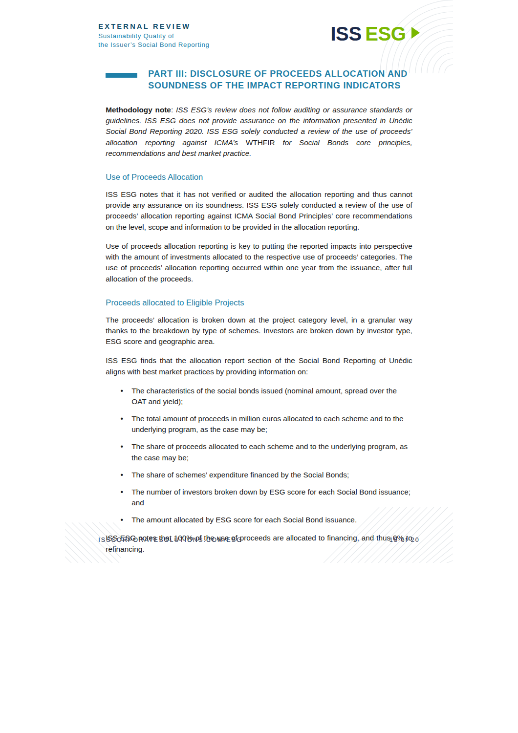EXTERNAL REVIEW
Sustainability Quality of
the Issuer’s Social Bond Reporting
ISS ESG
Part III: Disclosure of Proceeds Allocation and Soundness of the Impact Reporting Indicators
Methodology note: ISS ESG’s review does not follow auditing or assurance standards or guidelines. ISS ESG does not provide assurance on the information presented in Unédic Social Bond Reporting 2020. ISS ESG solely conducted a review of the use of proceeds’ allocation reporting against ICMA’s WTHFIR for Social Bonds core principles, recommendations and best market practice.
Use of Proceeds Allocation
ISS ESG notes that it has not verified or audited the allocation reporting and thus cannot provide any assurance on its soundness. ISS ESG solely conducted a review of the use of proceeds’ allocation reporting against ICMA Social Bond Principles’ core recommendations on the level, scope and information to be provided in the allocation reporting.
Use of proceeds allocation reporting is key to putting the reported impacts into perspective with the amount of investments allocated to the respective use of proceeds’ categories. The use of proceeds’ allocation reporting occurred within one year from the issuance, after full allocation of the proceeds.
Proceeds allocated to Eligible Projects
The proceeds’ allocation is broken down at the project category level, in a granular way thanks to the breakdown by type of schemes. Investors are broken down by investor type, ESG score and geographic area.
ISS ESG finds that the allocation report section of the Social Bond Reporting of Unédic aligns with best market practices by providing information on:
The characteristics of the social bonds issued (nominal amount, spread over the OAT and yield);
The total amount of proceeds in million euros allocated to each scheme and to the underlying program, as the case may be;
The share of proceeds allocated to each scheme and to the underlying program, as the case may be;
The share of schemes’ expenditure financed by the Social Bonds;
The number of investors broken down by ESG score for each Social Bond issuance; and
The amount allocated by ESG score for each Social Bond issuance.
ISS ESG notes that 100% of the use of proceeds are allocated to financing, and thus 0% to refinancing.
ISSCORPORATESOLUTIONS.COM/ESG
15 of 20